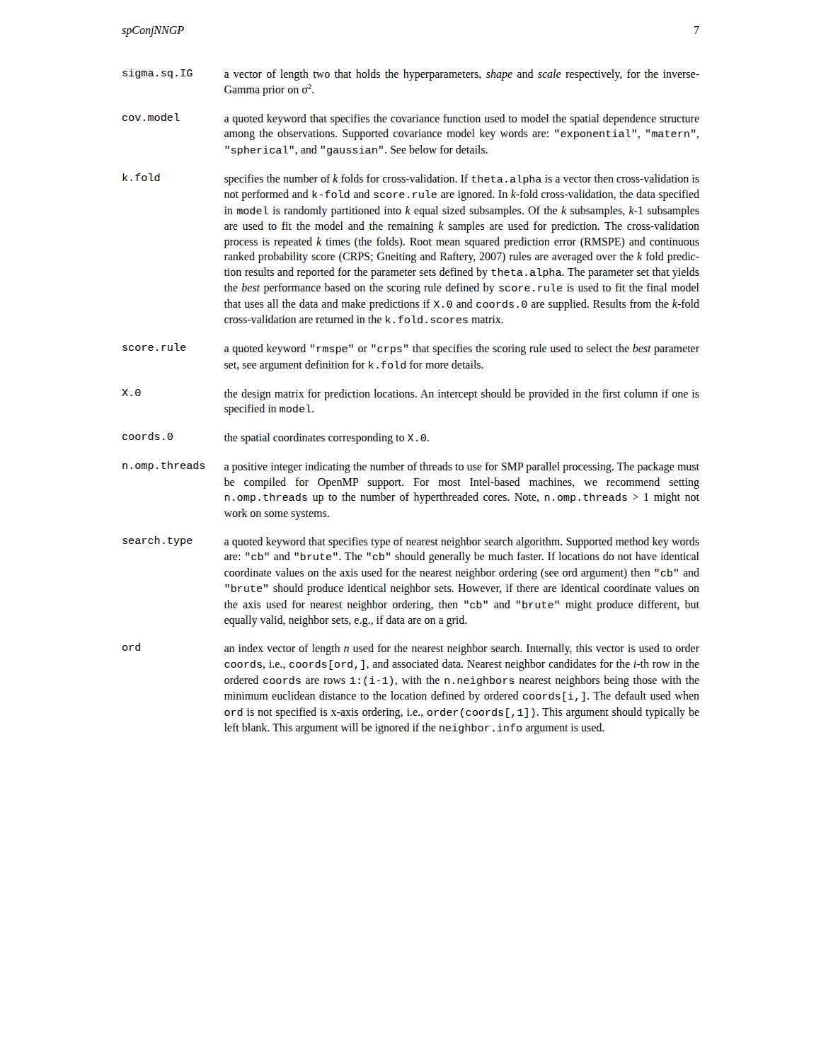spConjNNGP 7
sigma.sq.IG
a vector of length two that holds the hyperparameters, shape and scale respectively, for the inverse-Gamma prior on σ2.
cov.model
a quoted keyword that specifies the covariance function used to model the spatial dependence structure among the observations. Supported covariance model key words are: "exponential", "matern", "spherical", and "gaussian". See below for details.
k.fold
specifies the number of k folds for cross-validation. If theta.alpha is a vector then cross-validation is not performed and k-fold and score.rule are ignored. In k-fold cross-validation, the data specified in model is randomly partitioned into k equal sized subsamples. Of the k subsamples, k-1 subsamples are used to fit the model and the remaining k samples are used for prediction. The cross-validation process is repeated k times (the folds). Root mean squared prediction error (RMSPE) and continuous ranked probability score (CRPS; Gneiting and Raftery, 2007) rules are averaged over the k fold prediction results and reported for the parameter sets defined by theta.alpha. The parameter set that yields the best performance based on the scoring rule defined by score.rule is used to fit the final model that uses all the data and make predictions if X.0 and coords.0 are supplied. Results from the k-fold cross-validation are returned in the k.fold.scores matrix.
score.rule
a quoted keyword "rmspe" or "crps" that specifies the scoring rule used to select the best parameter set, see argument definition for k.fold for more details.
X.0
the design matrix for prediction locations. An intercept should be provided in the first column if one is specified in model.
coords.0
the spatial coordinates corresponding to X.0.
n.omp.threads
a positive integer indicating the number of threads to use for SMP parallel processing. The package must be compiled for OpenMP support. For most Intel-based machines, we recommend setting n.omp.threads up to the number of hyperthreaded cores. Note, n.omp.threads > 1 might not work on some systems.
search.type
a quoted keyword that specifies type of nearest neighbor search algorithm. Supported method key words are: "cb" and "brute". The "cb" should generally be much faster. If locations do not have identical coordinate values on the axis used for the nearest neighbor ordering (see ord argument) then "cb" and "brute" should produce identical neighbor sets. However, if there are identical coordinate values on the axis used for nearest neighbor ordering, then "cb" and "brute" might produce different, but equally valid, neighbor sets, e.g., if data are on a grid.
ord
an index vector of length n used for the nearest neighbor search. Internally, this vector is used to order coords, i.e., coords[ord,], and associated data. Nearest neighbor candidates for the i-th row in the ordered coords are rows 1:(i-1), with the n.neighbors nearest neighbors being those with the minimum euclidean distance to the location defined by ordered coords[i,]. The default used when ord is not specified is x-axis ordering, i.e., order(coords[,1]). This argument should typically be left blank. This argument will be ignored if the neighbor.info argument is used.